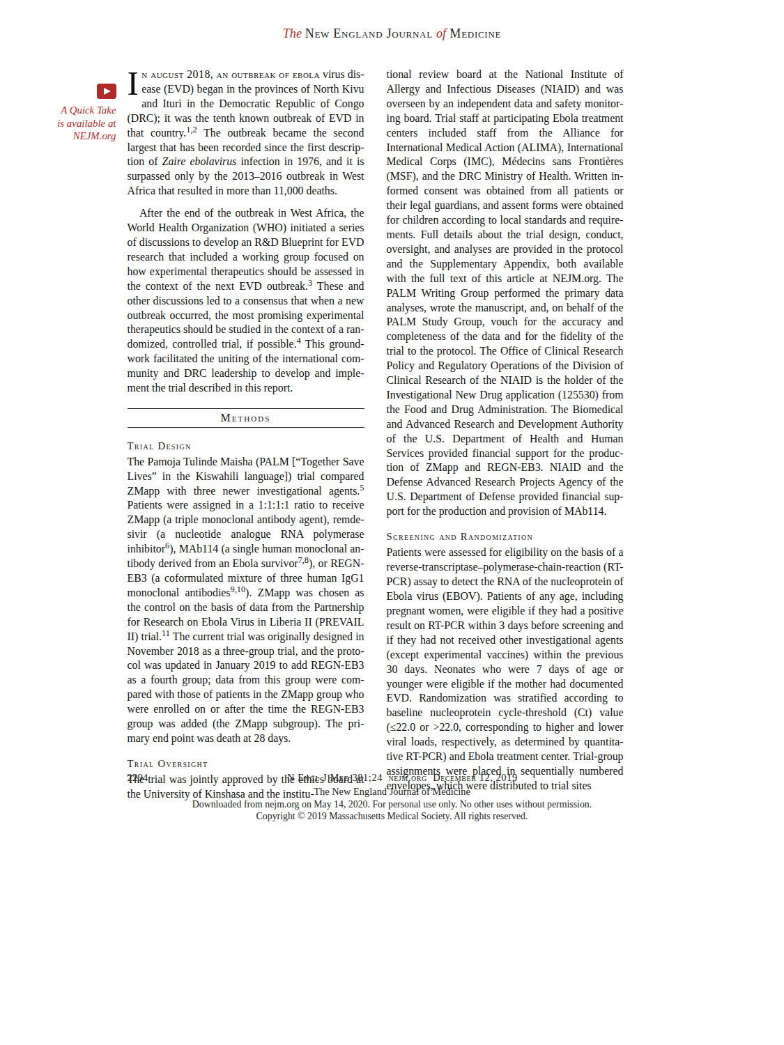The New England Journal of Medicine
A Quick Take
is available at
NEJM.org
In august 2018, an outbreak of ebola virus disease (EVD) began in the provinces of North Kivu and Ituri in the Democratic Republic of Congo (DRC); it was the tenth known outbreak of EVD in that country.1,2 The outbreak became the second largest that has been recorded since the first description of Zaire ebolavirus infection in 1976, and it is surpassed only by the 2013–2016 outbreak in West Africa that resulted in more than 11,000 deaths.
After the end of the outbreak in West Africa, the World Health Organization (WHO) initiated a series of discussions to develop an R&D Blueprint for EVD research that included a working group focused on how experimental therapeutics should be assessed in the context of the next EVD outbreak.3 These and other discussions led to a consensus that when a new outbreak occurred, the most promising experimental therapeutics should be studied in the context of a randomized, controlled trial, if possible.4 This groundwork facilitated the uniting of the international community and DRC leadership to develop and implement the trial described in this report.
Methods
Trial Design
The Pamoja Tulinde Maisha (PALM [“Together Save Lives” in the Kiswahili language]) trial compared ZMapp with three newer investigational agents.5 Patients were assigned in a 1:1:1:1 ratio to receive ZMapp (a triple monoclonal antibody agent), remdesivir (a nucleotide analogue RNA polymerase inhibitor6), MAb114 (a single human monoclonal antibody derived from an Ebola survivor7,8), or REGN-EB3 (a coformulated mixture of three human IgG1 monoclonal antibodies9,10). ZMapp was chosen as the control on the basis of data from the Partnership for Research on Ebola Virus in Liberia II (PREVAIL II) trial.11 The current trial was originally designed in November 2018 as a three-group trial, and the protocol was updated in January 2019 to add REGN-EB3 as a fourth group; data from this group were compared with those of patients in the ZMapp group who were enrolled on or after the time the REGN-EB3 group was added (the ZMapp subgroup). The primary end point was death at 28 days.
Trial Oversight
The trial was jointly approved by the ethics board at the University of Kinshasa and the institu-
tional review board at the National Institute of Allergy and Infectious Diseases (NIAID) and was overseen by an independent data and safety monitoring board. Trial staff at participating Ebola treatment centers included staff from the Alliance for International Medical Action (ALIMA), International Medical Corps (IMC), Médecins sans Frontières (MSF), and the DRC Ministry of Health. Written informed consent was obtained from all patients or their legal guardians, and assent forms were obtained for children according to local standards and requirements. Full details about the trial design, conduct, oversight, and analyses are provided in the protocol and the Supplementary Appendix, both available with the full text of this article at NEJM.org. The PALM Writing Group performed the primary data analyses, wrote the manuscript, and, on behalf of the PALM Study Group, vouch for the accuracy and completeness of the data and for the fidelity of the trial to the protocol. The Office of Clinical Research Policy and Regulatory Operations of the Division of Clinical Research of the NIAID is the holder of the Investigational New Drug application (125530) from the Food and Drug Administration. The Biomedical and Advanced Research and Development Authority of the U.S. Department of Health and Human Services provided financial support for the production of ZMapp and REGN-EB3. NIAID and the Defense Advanced Research Projects Agency of the U.S. Department of Defense provided financial support for the production and provision of MAb114.
Screening and Randomization
Patients were assessed for eligibility on the basis of a reverse-transcriptase–polymerase-chain-reaction (RT-PCR) assay to detect the RNA of the nucleoprotein of Ebola virus (EBOV). Patients of any age, including pregnant women, were eligible if they had a positive result on RT-PCR within 3 days before screening and if they had not received other investigational agents (except experimental vaccines) within the previous 30 days. Neonates who were 7 days of age or younger were eligible if the mother had documented EVD. Randomization was stratified according to baseline nucleoprotein cycle-threshold (Ct) value (≤22.0 or >22.0, corresponding to higher and lower viral loads, respectively, as determined by quantitative RT-PCR) and Ebola treatment center. Trial-group assignments were placed in sequentially numbered envelopes, which were distributed to trial sites
2294
N Engl J Med 381;24 nejm.org December 12, 2019
The New England Journal of Medicine
Downloaded from nejm.org on May 14, 2020. For personal use only. No other uses without permission.
Copyright © 2019 Massachusetts Medical Society. All rights reserved.